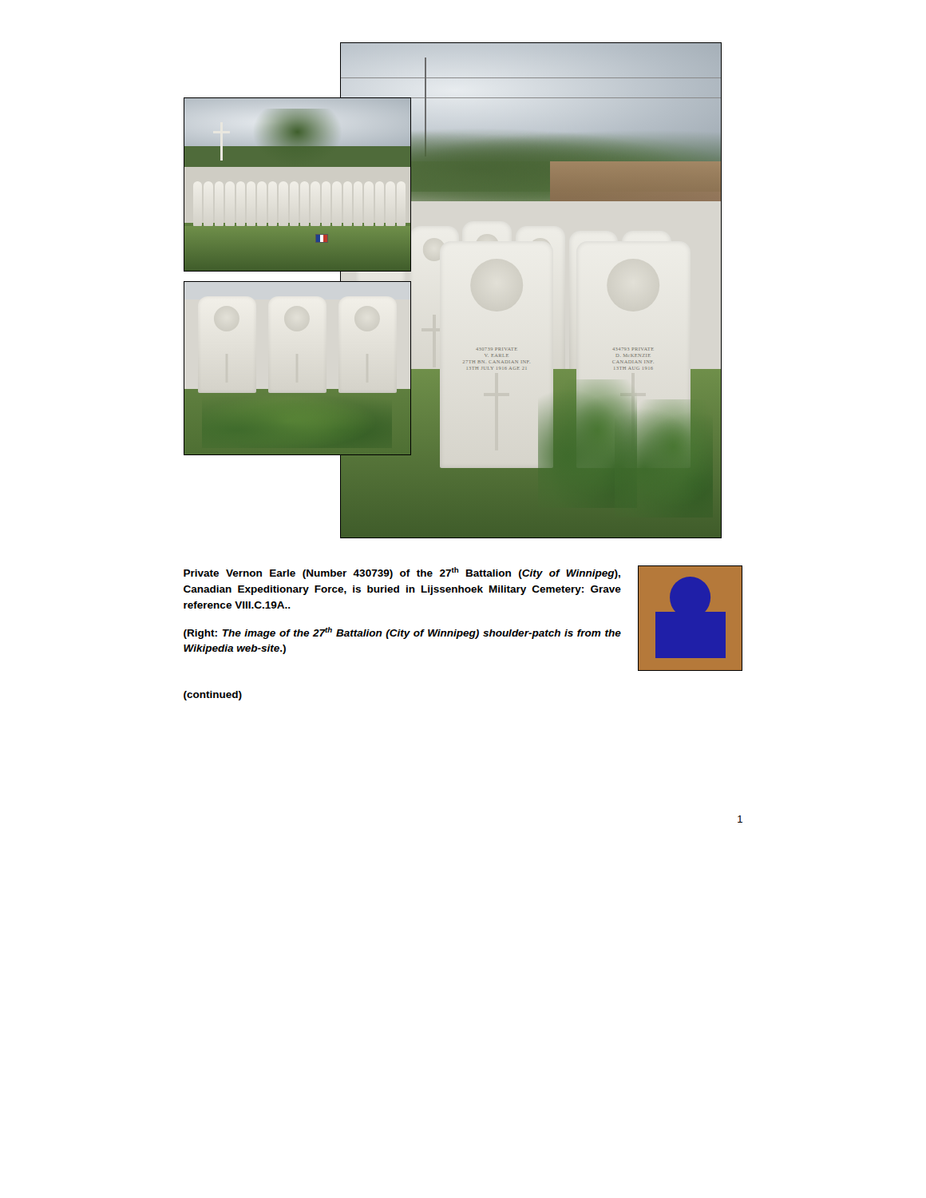430739 PRIVATE
V. EARLE
27TH BN. CANADIAN INF.
13TH JULY 1916 AGE 21
434793 PRIVATE
D. McKENZIE
CANADIAN INF.
13TH AUG 1916
Private Vernon Earle (Number 430739) of the 27th Battalion (City of Winnipeg), Canadian Expeditionary Force, is buried in Lijssenhoek Military Cemetery: Grave reference VIII.C.19A..
(Right: The image of the 27th Battalion (City of Winnipeg) shoulder-patch is from the Wikipedia web-site.)
(continued)
1